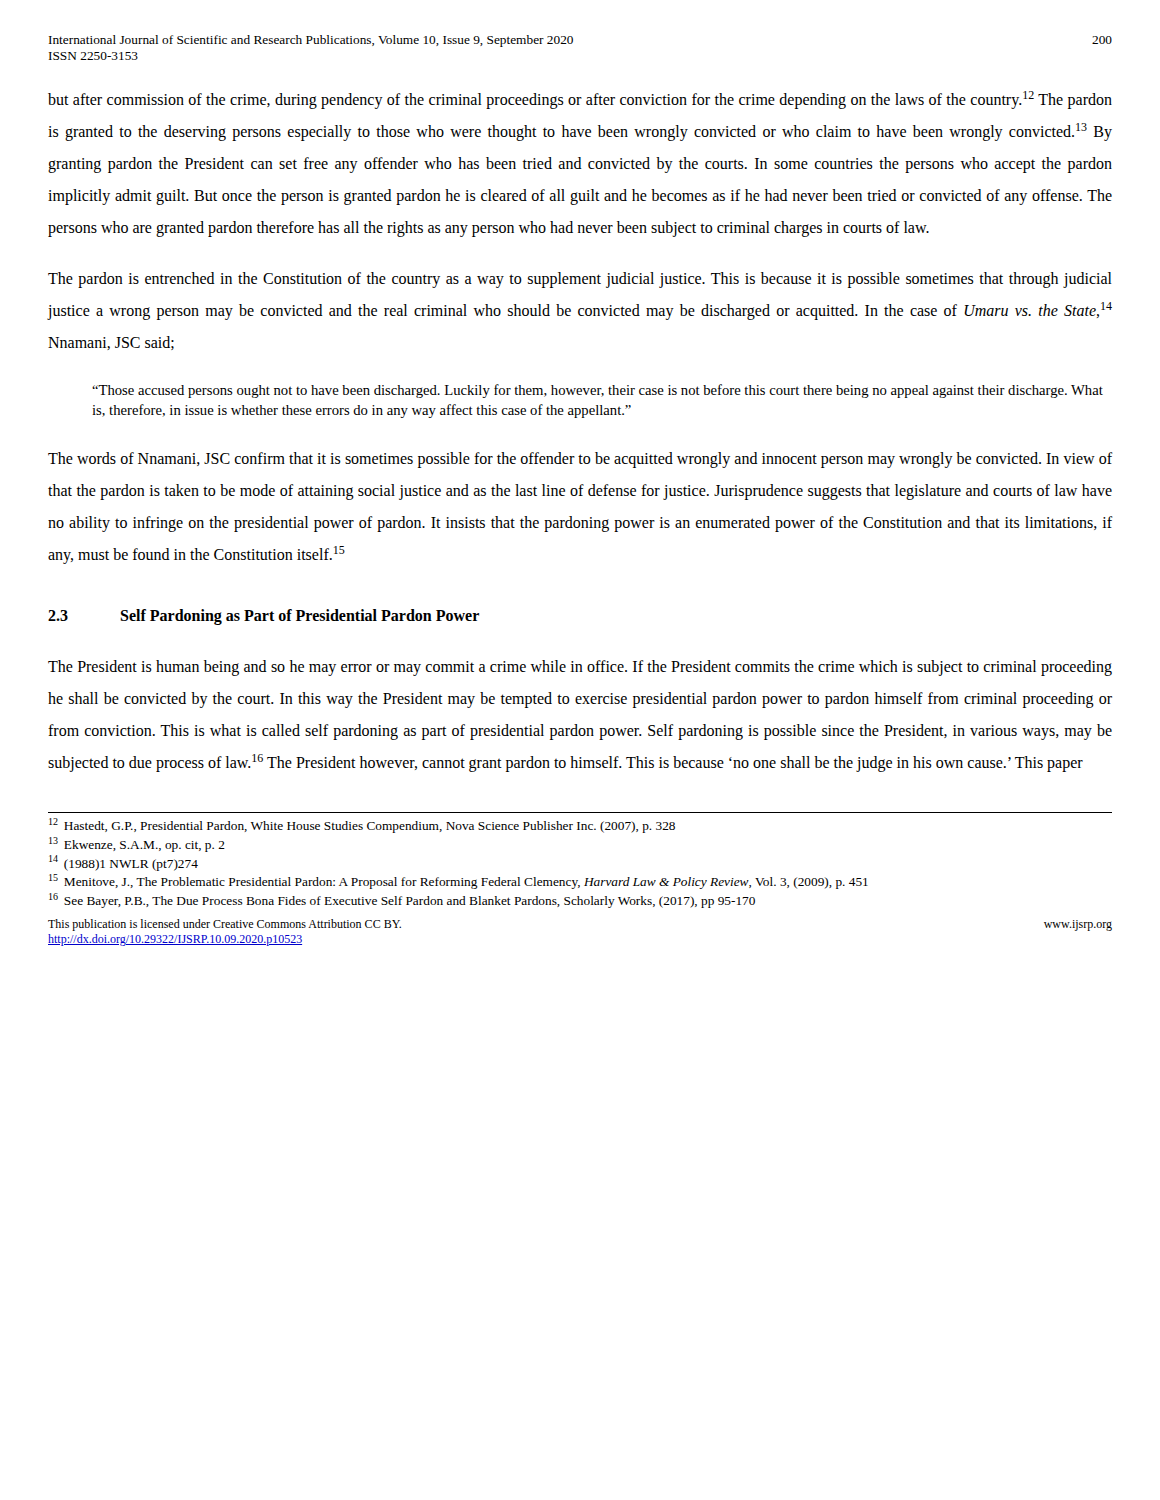200 International Journal of Scientific and Research Publications, Volume 10, Issue 9, September 2020 ISSN 2250-3153
but after commission of the crime, during pendency of the criminal proceedings or after conviction for the crime depending on the laws of the country.12 The pardon is granted to the deserving persons especially to those who were thought to have been wrongly convicted or who claim to have been wrongly convicted.13 By granting pardon the President can set free any offender who has been tried and convicted by the courts. In some countries the persons who accept the pardon implicitly admit guilt. But once the person is granted pardon he is cleared of all guilt and he becomes as if he had never been tried or convicted of any offense. The persons who are granted pardon therefore has all the rights as any person who had never been subject to criminal charges in courts of law.
The pardon is entrenched in the Constitution of the country as a way to supplement judicial justice. This is because it is possible sometimes that through judicial justice a wrong person may be convicted and the real criminal who should be convicted may be discharged or acquitted. In the case of Umaru vs. the State,14 Nnamani, JSC said;
“Those accused persons ought not to have been discharged. Luckily for them, however, their case is not before this court there being no appeal against their discharge. What is, therefore, in issue is whether these errors do in any way affect this case of the appellant.”
The words of Nnamani, JSC confirm that it is sometimes possible for the offender to be acquitted wrongly and innocent person may wrongly be convicted. In view of that the pardon is taken to be mode of attaining social justice and as the last line of defense for justice. Jurisprudence suggests that legislature and courts of law have no ability to infringe on the presidential power of pardon. It insists that the pardoning power is an enumerated power of the Constitution and that its limitations, if any, must be found in the Constitution itself.15
2.3 Self Pardoning as Part of Presidential Pardon Power
The President is human being and so he may error or may commit a crime while in office. If the President commits the crime which is subject to criminal proceeding he shall be convicted by the court. In this way the President may be tempted to exercise presidential pardon power to pardon himself from criminal proceeding or from conviction. This is what is called self pardoning as part of presidential pardon power. Self pardoning is possible since the President, in various ways, may be subjected to due process of law.16 The President however, cannot grant pardon to himself. This is because ‘no one shall be the judge in his own cause.’ This paper
12 Hastedt, G.P., Presidential Pardon, White House Studies Compendium, Nova Science Publisher Inc. (2007), p. 328
13 Ekwenze, S.A.M., op. cit, p. 2
14 (1988)1 NWLR (pt7)274
15 Menitove, J., The Problematic Presidential Pardon: A Proposal for Reforming Federal Clemency, Harvard Law & Policy Review, Vol. 3, (2009), p. 451
16 See Bayer, P.B., The Due Process Bona Fides of Executive Self Pardon and Blanket Pardons, Scholarly Works, (2017), pp 95-170
www.ijsrp.org
This publication is licensed under Creative Commons Attribution CC BY.
http://dx.doi.org/10.29322/IJSRP.10.09.2020.p10523